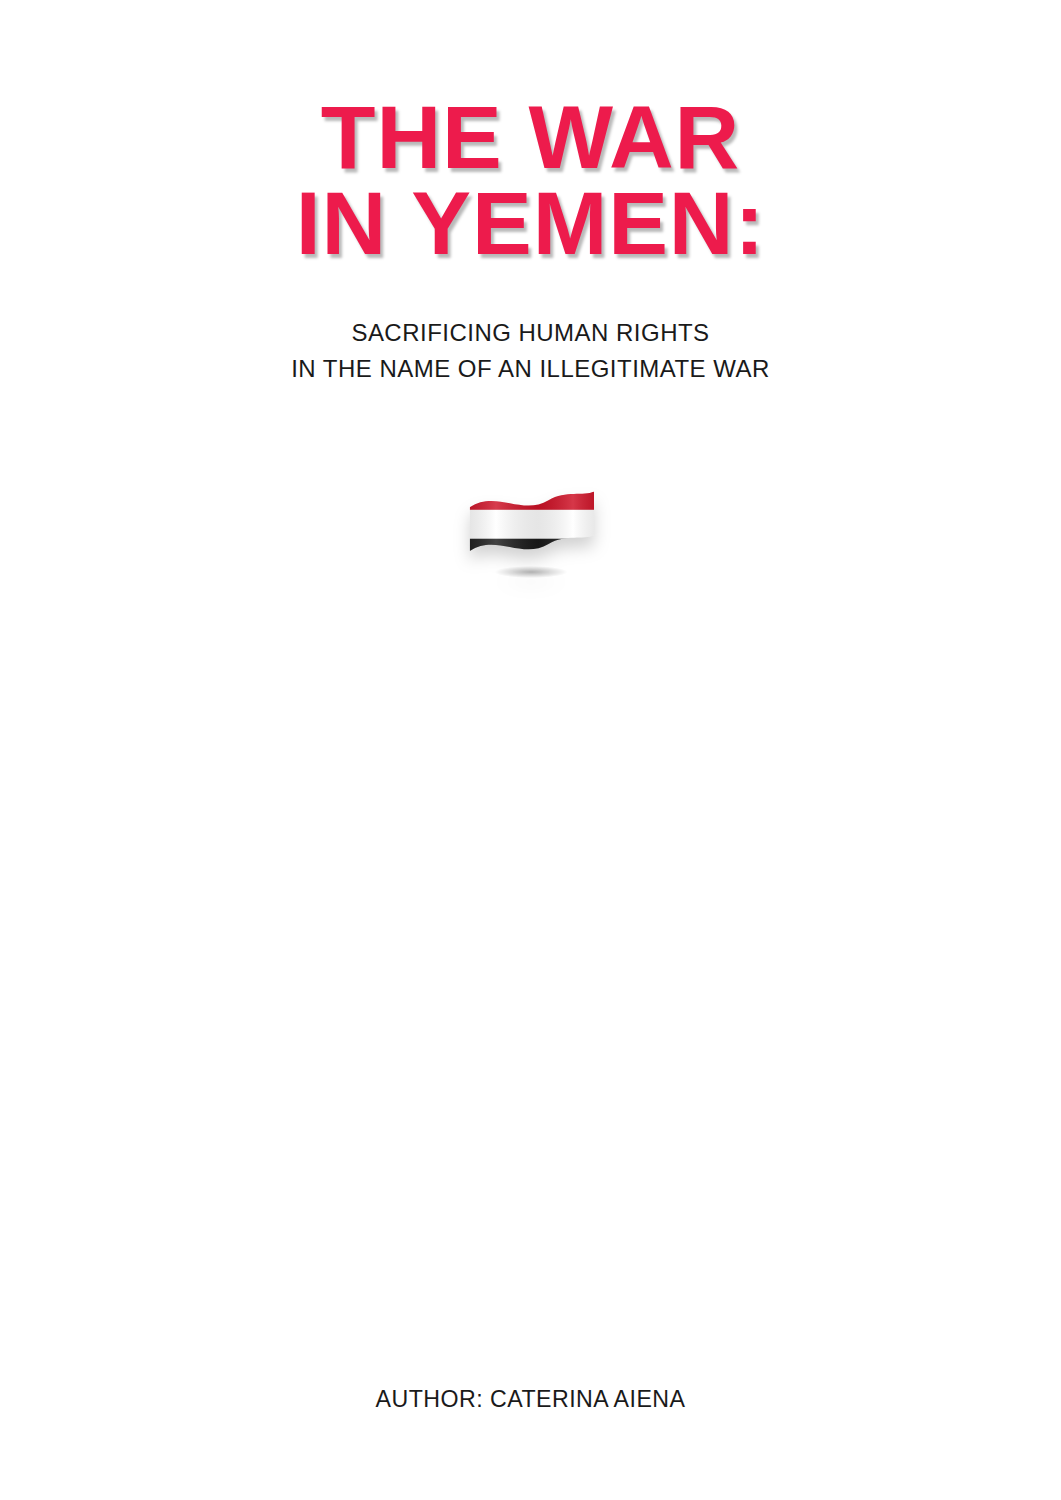The War in Yemen:
Sacrificing Human Rights
in the Name of an Illegitimate War
Author: Caterina Aiena